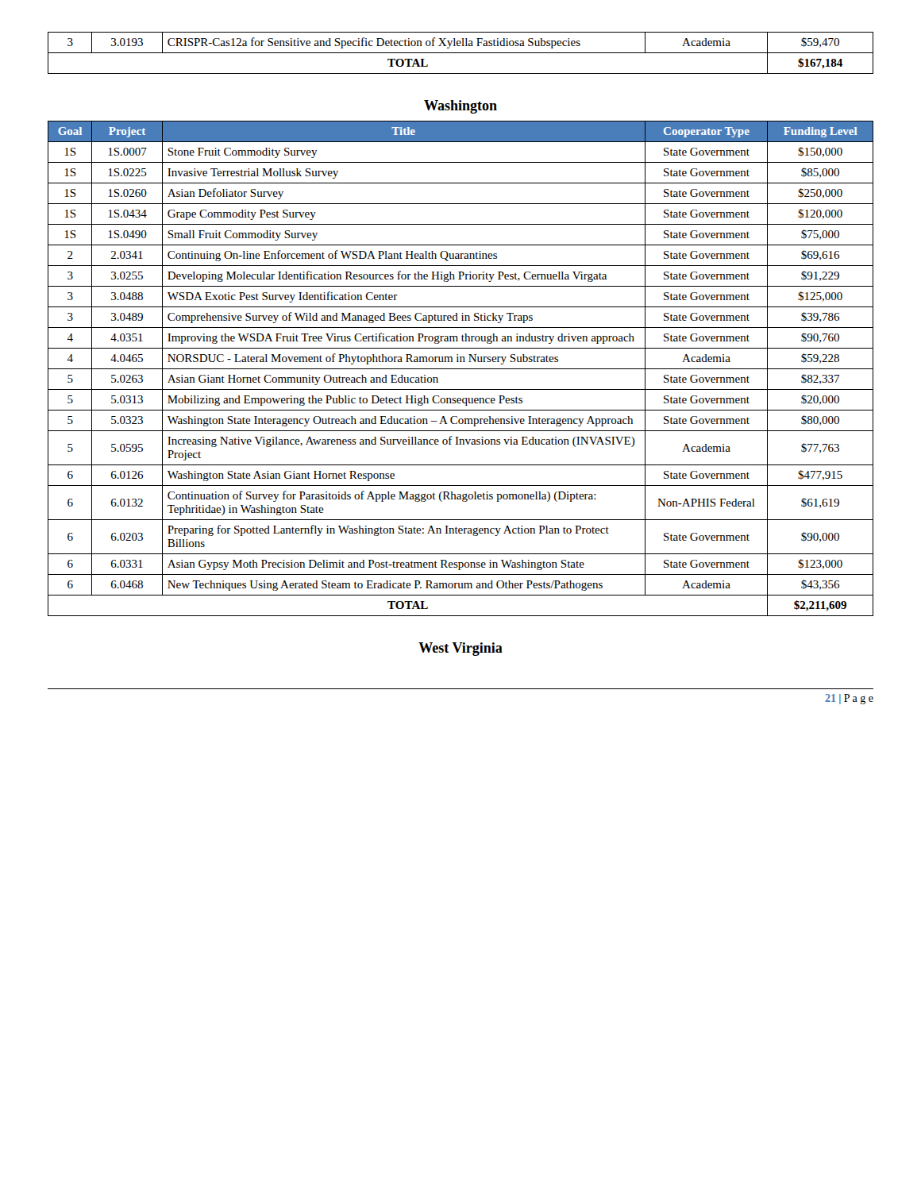| 3 | 3.0193 | CRISPR-Cas12a for Sensitive and Specific Detection of Xylella Fastidiosa Subspecies | Academia | $59,470 |
| TOTAL | $167,184 |
Washington
| Goal | Project | Title | Cooperator Type | Funding Level |
| --- | --- | --- | --- | --- |
| 1S | 1S.0007 | Stone Fruit Commodity Survey | State Government | $150,000 |
| 1S | 1S.0225 | Invasive Terrestrial Mollusk Survey | State Government | $85,000 |
| 1S | 1S.0260 | Asian Defoliator Survey | State Government | $250,000 |
| 1S | 1S.0434 | Grape Commodity Pest Survey | State Government | $120,000 |
| 1S | 1S.0490 | Small Fruit Commodity Survey | State Government | $75,000 |
| 2 | 2.0341 | Continuing On-line Enforcement of WSDA Plant Health Quarantines | State Government | $69,616 |
| 3 | 3.0255 | Developing Molecular Identification Resources for the High Priority Pest, Cernuella Virgata | State Government | $91,229 |
| 3 | 3.0488 | WSDA Exotic Pest Survey Identification Center | State Government | $125,000 |
| 3 | 3.0489 | Comprehensive Survey of Wild and Managed Bees Captured in Sticky Traps | State Government | $39,786 |
| 4 | 4.0351 | Improving the WSDA Fruit Tree Virus Certification Program through an industry driven approach | State Government | $90,760 |
| 4 | 4.0465 | NORSDUC - Lateral Movement of Phytophthora Ramorum in Nursery Substrates | Academia | $59,228 |
| 5 | 5.0263 | Asian Giant Hornet Community Outreach and Education | State Government | $82,337 |
| 5 | 5.0313 | Mobilizing and Empowering the Public to Detect High Consequence Pests | State Government | $20,000 |
| 5 | 5.0323 | Washington State Interagency Outreach and Education – A Comprehensive Interagency Approach | State Government | $80,000 |
| 5 | 5.0595 | Increasing Native Vigilance, Awareness and Surveillance of Invasions via Education (INVASIVE) Project | Academia | $77,763 |
| 6 | 6.0126 | Washington State Asian Giant Hornet Response | State Government | $477,915 |
| 6 | 6.0132 | Continuation of Survey for Parasitoids of Apple Maggot (Rhagoletis pomonella) (Diptera: Tephritidae) in Washington State | Non-APHIS Federal | $61,619 |
| 6 | 6.0203 | Preparing for Spotted Lanternfly in Washington State: An Interagency Action Plan to Protect Billions | State Government | $90,000 |
| 6 | 6.0331 | Asian Gypsy Moth Precision Delimit and Post-treatment Response in Washington State | State Government | $123,000 |
| 6 | 6.0468 | New Techniques Using Aerated Steam to Eradicate P. Ramorum and Other Pests/Pathogens | Academia | $43,356 |
| TOTAL | $2,211,609 |
West Virginia
21 | P a g e